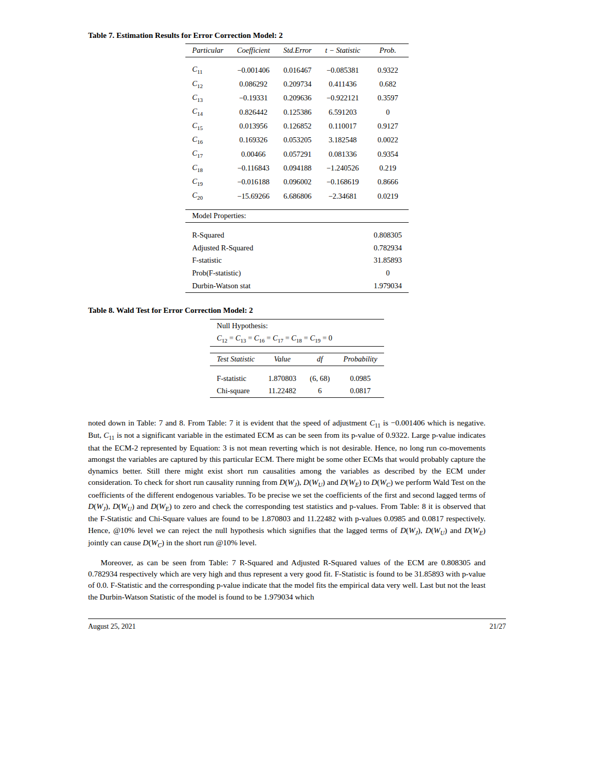Table 7. Estimation Results for Error Correction Model: 2
| Particular | Coefficient | Std.Error | t − Statistic | Prob. |
| --- | --- | --- | --- | --- |
| C 11 | −0.001406 | 0.016467 | −0.085381 | 0.9322 |
| C 12 | 0.086292 | 0.209734 | 0.411436 | 0.682 |
| C 13 | −0.19331 | 0.209636 | −0.922121 | 0.3597 |
| C 14 | 0.826442 | 0.125386 | 6.591203 | 0 |
| C 15 | 0.013956 | 0.126852 | 0.110017 | 0.9127 |
| C 16 | 0.169326 | 0.053205 | 3.182548 | 0.0022 |
| C 17 | 0.00466 | 0.057291 | 0.081336 | 0.9354 |
| C 18 | −0.116843 | 0.094188 | −1.240526 | 0.219 |
| C 19 | −0.016188 | 0.096002 | −0.168619 | 0.8666 |
| C 20 | −15.69266 | 6.686806 | −2.34681 | 0.0219 |
| Model Properties: |
| R-Squared | 0.808305 |
| Adjusted R-Squared | 0.782934 |
| F-statistic | 31.85893 |
| Prob(F-statistic) | 0 |
| Durbin-Watson stat | 1.979034 |
Table 8. Wald Test for Error Correction Model: 2
| Null Hypothesis: |
| C 12 = C 13 = C 16 = C 17 = C 18 = C 19 = 0 |
| Test Statistic | Value | df | Probability |
| F-statistic | 1.870803 | (6, 68) | 0.0985 |
| Chi-square | 11.22482 | 6 | 0.0817 |
noted down in Table: 7 and 8. From Table: 7 it is evident that the speed of adjustment C11 is −0.001406 which is negative. But, C11 is not a significant variable in the estimated ECM as can be seen from its p-value of 0.9322. Large p-value indicates that the ECM-2 represented by Equation: 3 is not mean reverting which is not desirable. Hence, no long run co-movements amongst the variables are captured by this particular ECM. There might be some other ECMs that would probably capture the dynamics better. Still there might exist short run causalities among the variables as described by the ECM under consideration. To check for short run causality running from D(WJ), D(WU) and D(WE) to D(WC) we perform Wald Test on the coefficients of the different endogenous variables. To be precise we set the coefficients of the first and second lagged terms of D(WJ), D(WU) and D(WE) to zero and check the corresponding test statistics and p-values. From Table: 8 it is observed that the F-Statistic and Chi-Square values are found to be 1.870803 and 11.22482 with p-values 0.0985 and 0.0817 respectively. Hence, @10% level we can reject the null hypothesis which signifies that the lagged terms of D(WJ), D(WU) and D(WE) jointly can cause D(WC) in the short run @10% level.
Moreover, as can be seen from Table: 7 R-Squared and Adjusted R-Squared values of the ECM are 0.808305 and 0.782934 respectively which are very high and thus represent a very good fit. F-Statistic is found to be 31.85893 with p-value of 0.0. F-Statistic and the corresponding p-value indicate that the model fits the empirical data very well. Last but not the least the Durbin-Watson Statistic of the model is found to be 1.979034 which
August 25, 2021 21/27